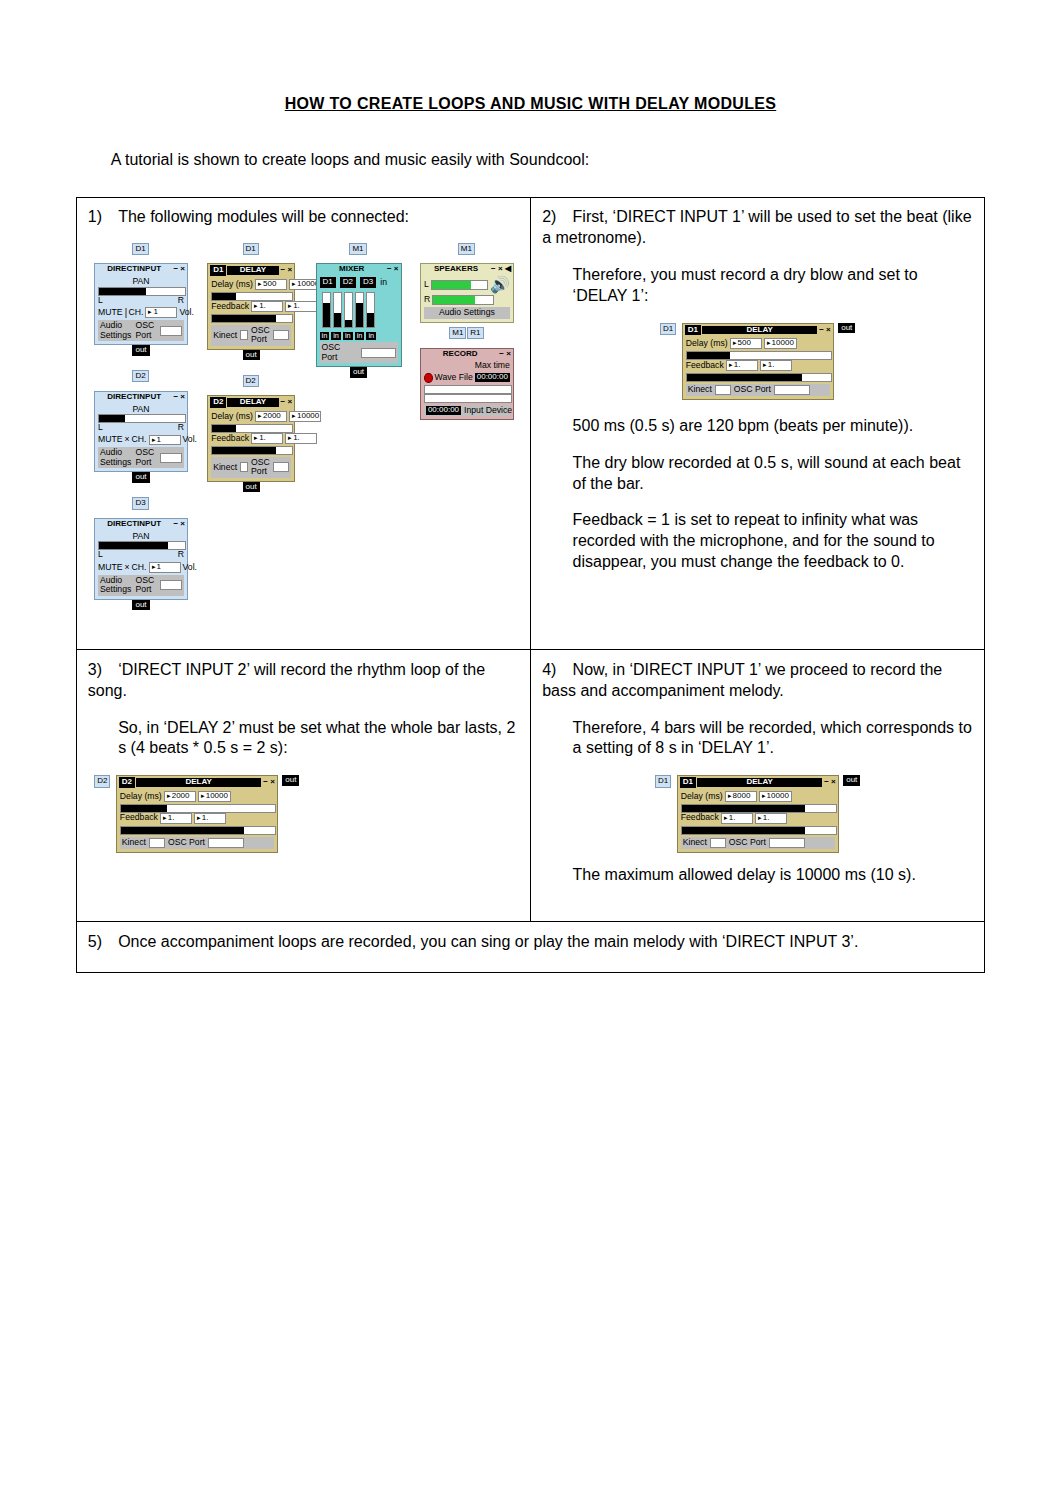HOW TO CREATE LOOPS AND MUSIC WITH DELAY MODULES
A tutorial is shown to create loops and music easily with Soundcool:
| 1) The following modules will be connected: D1 DIRECTINPUT − × PAN L R MUTE CH. 1 Vol. Audio Settings OSC Port out D2 DIRECTINPUT − × PAN L R MUTE × CH. 1 Vol. Audio Settings OSC Port out D3 DIRECTINPUT − × PAN L R MUTE × CH. 1 Vol. Audio Settings OSC Port out D1 D1 DELAY − × Delay (ms) 500 10000 Feedback 1. 1. Kinect OSC Port out D2 D2 DELAY − × Delay (ms) 2000 10000 Feedback 1. 1. Kinect OSC Port out M1 MIXER − × D1 D2 D3 in in in in in in OSC Port out M1 SPEAKERS − × ◀ L 🔊 R Audio Settings M1 R1 RECORD − × Max time Wave File 00:00:00 00:00:00 Input Device | 2) First, ‘DIRECT INPUT 1’ will be used to set the beat (like a metronome). Therefore, you must record a dry blow and set to ‘DELAY 1’: D1 D1 DELAY − × Delay (ms) 500 10000 Feedback 1. 1. Kinect OSC Port out 500 ms (0.5 s) are 120 bpm (beats per minute)). The dry blow recorded at 0.5 s, will sound at each beat of the bar. Feedback = 1 is set to repeat to infinity what was recorded with the microphone, and for the sound to disappear, you must change the feedback to 0. |
| 3) ‘DIRECT INPUT 2’ will record the rhythm loop of the song. So, in ‘DELAY 2’ must be set what the whole bar lasts, 2 s (4 beats * 0.5 s = 2 s): D2 D2 DELAY − × Delay (ms) 2000 10000 Feedback 1. 1. Kinect OSC Port out | 4) Now, in ‘DIRECT INPUT 1’ we proceed to record the bass and accompaniment melody. Therefore, 4 bars will be recorded, which corresponds to a setting of 8 s in ‘DELAY 1’. D1 D1 DELAY − × Delay (ms) 8000 10000 Feedback 1. 1. Kinect OSC Port out The maximum allowed delay is 10000 ms (10 s). |
| 5) Once accompaniment loops are recorded, you can sing or play the main melody with ‘DIRECT INPUT 3’. |